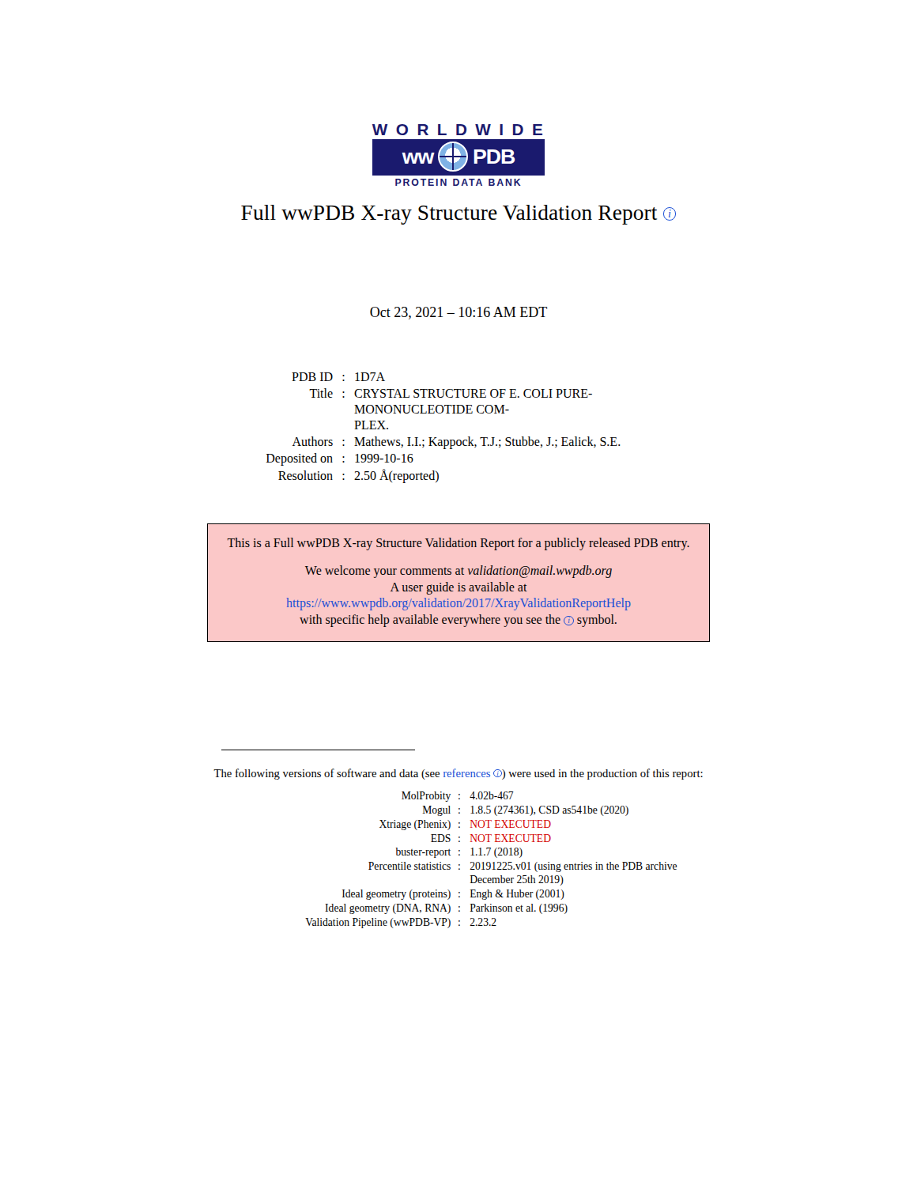W O R L D W I D E
ww PDB
PROTEIN DATA BANK
Full wwPDB X-ray Structure Validation Report i
Oct 23, 2021 – 10:16 AM EDT
| PDB ID | : | 1D7A |
| Title | : | CRYSTAL STRUCTURE OF E. COLI PURE-MONONUCLEOTIDE COM- PLEX. |
| Authors | : | Mathews, I.I.; Kappock, T.J.; Stubbe, J.; Ealick, S.E. |
| Deposited on | : | 1999-10-16 |
| Resolution | : | 2.50 Å(reported) |
This is a Full wwPDB X-ray Structure Validation Report for a publicly released PDB entry.
We welcome your comments at validation@mail.wwpdb.org
A user guide is available at
https://www.wwpdb.org/validation/2017/XrayValidationReportHelp
with specific help available everywhere you see the i symbol.
The following versions of software and data (see references i) were used in the production of this report:
| MolProbity | : | 4.02b-467 |
| Mogul | : | 1.8.5 (274361), CSD as541be (2020) |
| Xtriage (Phenix) | : | NOT EXECUTED |
| EDS | : | NOT EXECUTED |
| buster-report | : | 1.1.7 (2018) |
| Percentile statistics | : | 20191225.v01 (using entries in the PDB archive December 25th 2019) |
| Ideal geometry (proteins) | : | Engh & Huber (2001) |
| Ideal geometry (DNA, RNA) | : | Parkinson et al. (1996) |
| Validation Pipeline (wwPDB-VP) | : | 2.23.2 |